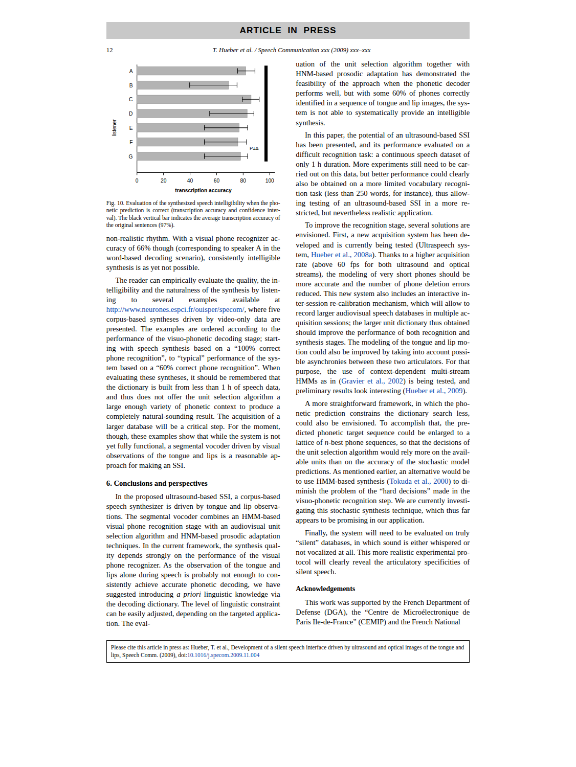ARTICLE IN PRESS
12 T. Hueber et al. / Speech Communication xxx (2009) xxx–xxx
listener A B C D E F G P±Δ 0 20 40 60 80 100 transcription accuracy
Fig. 10. Evaluation of the synthesized speech intelligibility when the phonetic prediction is correct (transcription accuracy and confidence interval). The black vertical bar indicates the average transcription accuracy of the original sentences (97%).
non-realistic rhythm. With a visual phone recognizer accuracy of 66% though (corresponding to speaker A in the word-based decoding scenario), consistently intelligible synthesis is as yet not possible.
The reader can empirically evaluate the quality, the intelligibility and the naturalness of the synthesis by listening to several examples available at http://www.neurones.espci.fr/ouisper/specom/, where five corpus-based syntheses driven by video-only data are presented. The examples are ordered according to the performance of the visuo-phonetic decoding stage; starting with speech synthesis based on a “100% correct phone recognition”, to “typical” performance of the system based on a “60% correct phone recognition”. When evaluating these syntheses, it should be remembered that the dictionary is built from less than 1 h of speech data, and thus does not offer the unit selection algorithm a large enough variety of phonetic context to produce a completely natural-sounding result. The acquisition of a larger database will be a critical step. For the moment, though, these examples show that while the system is not yet fully functional, a segmental vocoder driven by visual observations of the tongue and lips is a reasonable approach for making an SSI.
6. Conclusions and perspectives
In the proposed ultrasound-based SSI, a corpus-based speech synthesizer is driven by tongue and lip observations. The segmental vocoder combines an HMM-based visual phone recognition stage with an audiovisual unit selection algorithm and HNM-based prosodic adaptation techniques. In the current framework, the synthesis quality depends strongly on the performance of the visual phone recognizer. As the observation of the tongue and lips alone during speech is probably not enough to consistently achieve accurate phonetic decoding, we have suggested introducing a priori linguistic knowledge via the decoding dictionary. The level of linguistic constraint can be easily adjusted, depending on the targeted application. The eval-
uation of the unit selection algorithm together with HNM-based prosodic adaptation has demonstrated the feasibility of the approach when the phonetic decoder performs well, but with some 60% of phones correctly identified in a sequence of tongue and lip images, the system is not able to systematically provide an intelligible synthesis.
In this paper, the potential of an ultrasound-based SSI has been presented, and its performance evaluated on a difficult recognition task: a continuous speech dataset of only 1 h duration. More experiments still need to be carried out on this data, but better performance could clearly also be obtained on a more limited vocabulary recognition task (less than 250 words, for instance), thus allowing testing of an ultrasound-based SSI in a more restricted, but nevertheless realistic application.
To improve the recognition stage, several solutions are envisioned. First, a new acquisition system has been developed and is currently being tested (Ultraspeech system, Hueber et al., 2008a). Thanks to a higher acquisition rate (above 60 fps for both ultrasound and optical streams), the modeling of very short phones should be more accurate and the number of phone deletion errors reduced. This new system also includes an interactive inter-session re-calibration mechanism, which will allow to record larger audiovisual speech databases in multiple acquisition sessions; the larger unit dictionary thus obtained should improve the performance of both recognition and synthesis stages. The modeling of the tongue and lip motion could also be improved by taking into account possible asynchronies between these two articulators. For that purpose, the use of context-dependent multi-stream HMMs as in (Gravier et al., 2002) is being tested, and preliminary results look interesting (Hueber et al., 2009).
A more straightforward framework, in which the phonetic prediction constrains the dictionary search less, could also be envisioned. To accomplish that, the predicted phonetic target sequence could be enlarged to a lattice of n-best phone sequences, so that the decisions of the unit selection algorithm would rely more on the available units than on the accuracy of the stochastic model predictions. As mentioned earlier, an alternative would be to use HMM-based synthesis (Tokuda et al., 2000) to diminish the problem of the “hard decisions” made in the visuo-phonetic recognition step. We are currently investigating this stochastic synthesis technique, which thus far appears to be promising in our application.
Finally, the system will need to be evaluated on truly “silent” databases, in which sound is either whispered or not vocalized at all. This more realistic experimental protocol will clearly reveal the articulatory specificities of silent speech.
Acknowledgements
This work was supported by the French Department of Defense (DGA), the “Centre de Microélectronique de Paris Ile-de-France” (CEMIP) and the French National
Please cite this article in press as: Hueber, T. et al., Development of a silent speech interface driven by ultrasound and optical images of the tongue and lips, Speech Comm. (2009), doi:10.1016/j.specom.2009.11.004